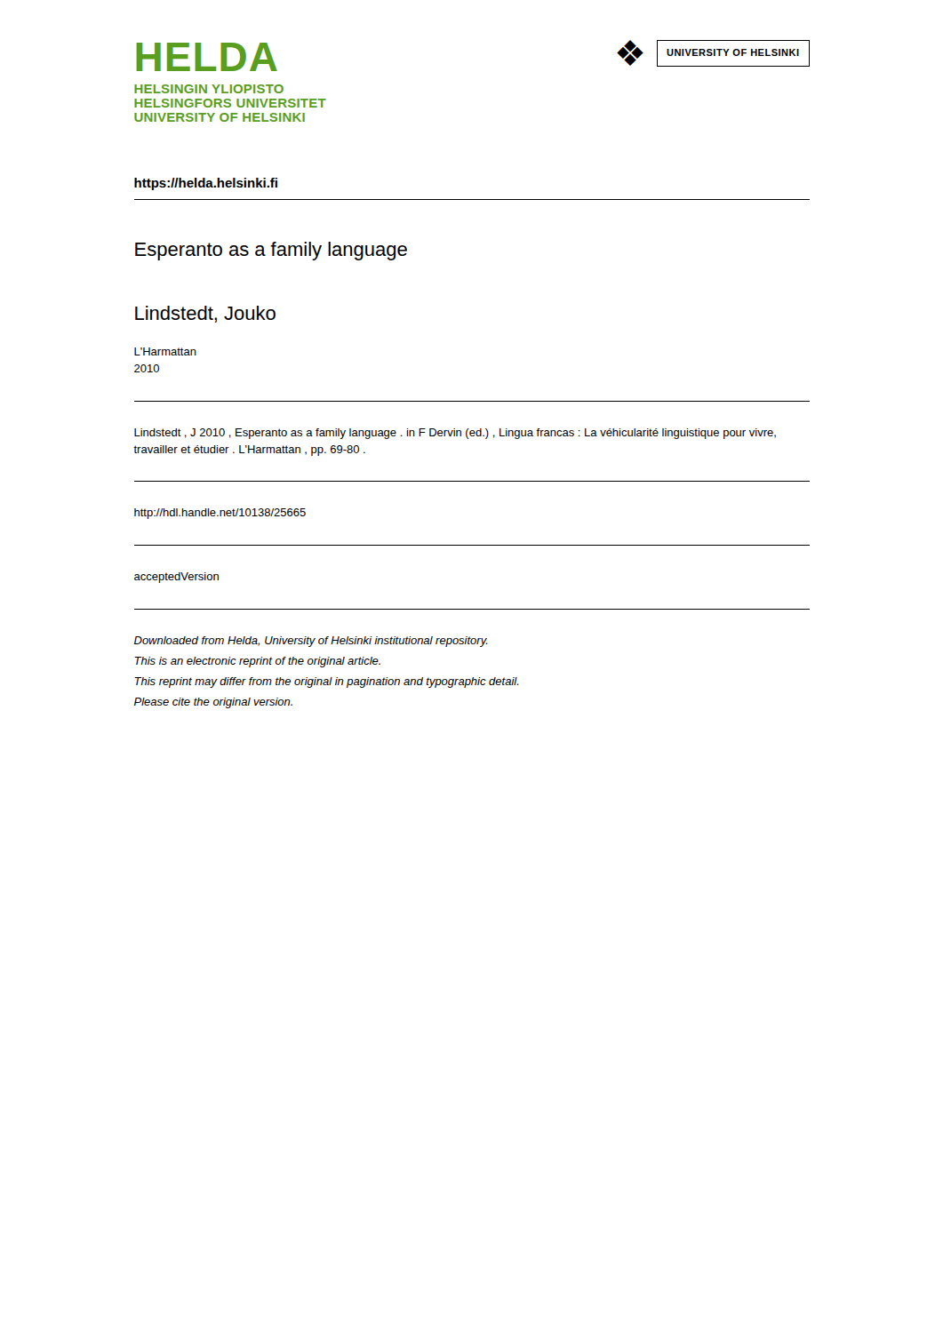HELDA
HELSINGIN YLIOPISTO HELSINGFORS UNIVERSITET UNIVERSITY OF HELSINKI
❖
UNIVERSITY OF HELSINKI
https://helda.helsinki.fi
Esperanto as a family language
Lindstedt, Jouko
L'Harmattan 2010
Lindstedt , J 2010 , Esperanto as a family language . in F Dervin (ed.) , Lingua francas : La véhicularité linguistique pour vivre, travailler et étudier . L'Harmattan , pp. 69-80 .
http://hdl.handle.net/10138/25665
acceptedVersion
Downloaded from Helda, University of Helsinki institutional repository.
This is an electronic reprint of the original article.
This reprint may differ from the original in pagination and typographic detail.
Please cite the original version.